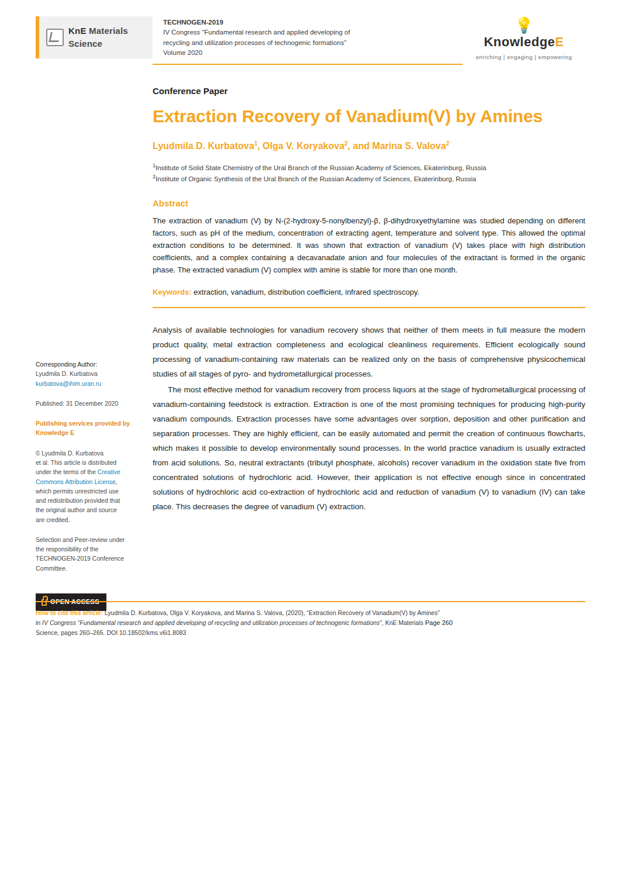KnE Materials Science
TECHNOGEN-2019
IV Congress “Fundamental research and applied developing of
recycling and utilization processes of technogenic formations”
Volume 2020
💡
KnowledgeE
enriching | engaging | empowering
Corresponding Author:
Lyudmila D. Kurbatova
kurbatova@ihim.uran.ru
Published: 31 December 2020
Publishing services provided by
Knowledge E
© Lyudmila D. Kurbatova
et al. This article is distributed
under the terms of the Creative
Commons Attribution License,
which permits unrestricted use
and redistribution provided that
the original author and source
are credited.
Selection and Peer-review under
the responsibility of the
TECHNOGEN-2019 Conference
Committee.
Conference Paper
Extraction Recovery of Vanadium(V) by Amines
Lyudmila D. Kurbatova1, Olga V. Koryakova2, and Marina S. Valova2
1Institute of Solid State Chemistry of the Ural Branch of the Russian Academy of Sciences, Ekaterinburg, Russia
2Institute of Organic Synthesis of the Ural Branch of the Russian Academy of Sciences, Ekaterinburg, Russia
Abstract
The extraction of vanadium (V) by N-(2-hydroxy-5-nonylbenzyl)-β, β-dihydroxyethylamine was studied depending on different factors, such as pH of the medium, concentration of extracting agent, temperature and solvent type. This allowed the optimal extraction conditions to be determined. It was shown that extraction of vanadium (V) takes place with high distribution coefficients, and a complex containing a decavanadate anion and four molecules of the extractant is formed in the organic phase. The extracted vanadium (V) complex with amine is stable for more than one month.
Keywords: extraction, vanadium, distribution coefficient, infrared spectroscopy.
Analysis of available technologies for vanadium recovery shows that neither of them meets in full measure the modern product quality, metal extraction completeness and ecological cleanliness requirements. Efficient ecologically sound processing of vanadium-containing raw materials can be realized only on the basis of comprehensive physicochemical studies of all stages of pyro- and hydrometallurgical processes.
The most effective method for vanadium recovery from process liquors at the stage of hydrometallurgical processing of vanadium-containing feedstock is extraction. Extraction is one of the most promising techniques for producing high-purity vanadium compounds. Extraction processes have some advantages over sorption, deposition and other purification and separation processes. They are highly efficient, can be easily automated and permit the creation of continuous flowcharts, which makes it possible to develop environmentally sound processes. In the world practice vanadium is usually extracted from acid solutions. So, neutral extractants (tributyl phosphate, alcohols) recover vanadium in the oxidation state five from concentrated solutions of hydrochloric acid. However, their application is not effective enough since in concentrated solutions of hydrochloric acid co-extraction of hydrochloric acid and reduction of vanadium (V) to vanadium (IV) can take place. This decreases the degree of vanadium (V) extraction.
OPEN ACCESS
How to cite this article: Lyudmila D. Kurbatova, Olga V. Koryakova, and Marina S. Valova, (2020), “Extraction Recovery of Vanadium(V) by Amines”
in IV Congress “Fundamental research and applied developing of recycling and utilization processes of technogenic formations”, KnE Materials Page 260
Science, pages 260–265. DOI 10.18502/kms.v6i1.8083